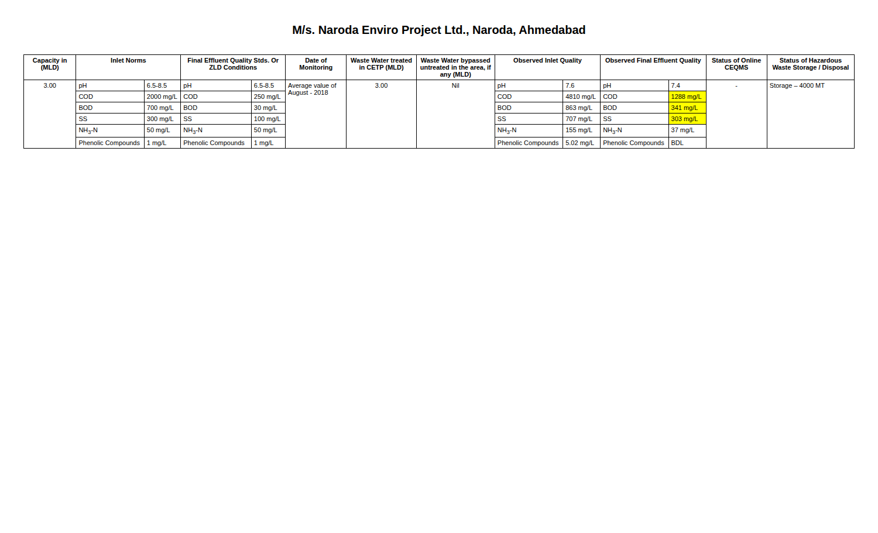M/s. Naroda Enviro Project Ltd., Naroda, Ahmedabad
| Capacity in (MLD) | Inlet Norms | Final Effluent Quality Stds. Or ZLD Conditions | Date of Monitoring | Waste Water treated in CETP (MLD) | Waste Water bypassed untreated in the area, if any (MLD) | Observed Inlet Quality | Observed Final Effluent Quality | Status of Online CEQMS | Status of Hazardous Waste Storage / Disposal |
| --- | --- | --- | --- | --- | --- | --- | --- | --- | --- |
| 3.00 | pH | 6.5-8.5 | pH | 6.5-8.5 | Average value of August - 2018 | 3.00 | Nil | pH | 7.6 | pH | 7.4 | - | Storage – 4000 MT |
| COD | 2000 mg/L | COD | 250 mg/L | COD | 4810 mg/L | COD | 1288 mg/L |
| BOD | 700 mg/L | BOD | 30 mg/L | BOD | 863 mg/L | BOD | 341 mg/L |
| SS | 300 mg/L | SS | 100 mg/L | SS | 707 mg/L | SS | 303 mg/L |
| NH 3 -N | 50 mg/L | NH 3 -N | 50 mg/L | NH 3 -N | 155 mg/L | NH 3 -N | 37 mg/L |
| Phenolic Compounds | 1 mg/L | Phenolic Compounds | 1 mg/L | Phenolic Compounds | 5.02 mg/L | Phenolic Compounds | BDL |